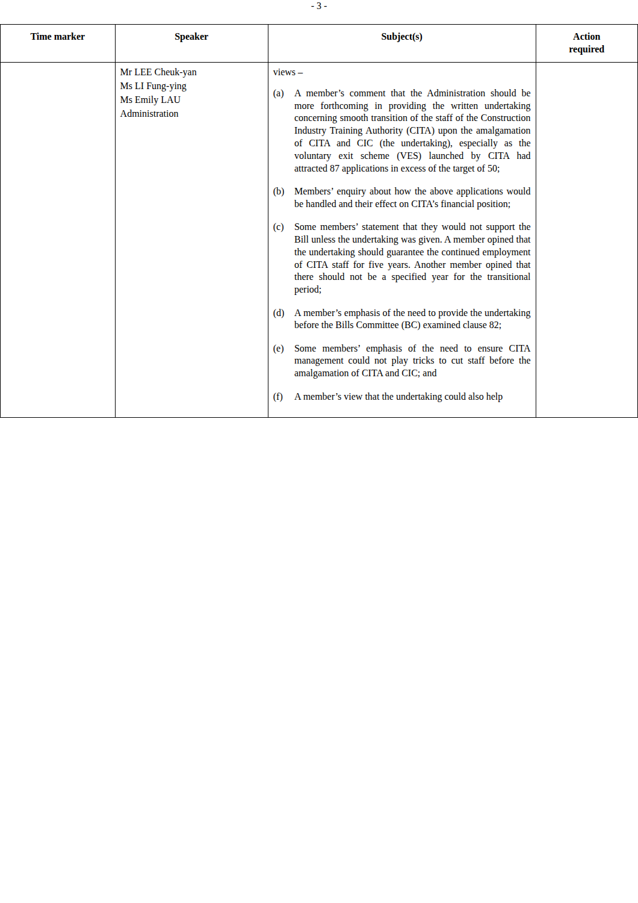- 3 -
| Time marker | Speaker | Subject(s) | Action required |
| --- | --- | --- | --- |
| | Mr LEE Cheuk-yan Ms LI Fung-ying Ms Emily LAU Administration | views – (a) A member’s comment that the Administration should be more forthcoming in providing the written undertaking concerning smooth transition of the staff of the Construction Industry Training Authority (CITA) upon the amalgamation of CITA and CIC (the undertaking), especially as the voluntary exit scheme (VES) launched by CITA had attracted 87 applications in excess of the target of 50; (b) Members’ enquiry about how the above applications would be handled and their effect on CITA’s financial position; (c) Some members’ statement that they would not support the Bill unless the undertaking was given. A member opined that the undertaking should guarantee the continued employment of CITA staff for five years. Another member opined that there should not be a specified year for the transitional period; (d) A member’s emphasis of the need to provide the undertaking before the Bills Committee (BC) examined clause 82; (e) Some members’ emphasis of the need to ensure CITA management could not play tricks to cut staff before the amalgamation of CITA and CIC; and (f) A member’s view that the undertaking could also help | |